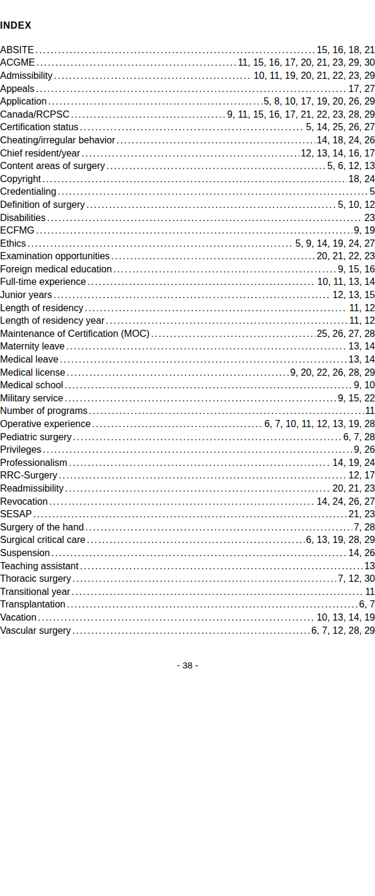INDEX
ABSITE
15, 16, 18, 21
ACGME
11, 15, 16, 17, 20, 21, 23, 29, 30
Admissibility
10, 11, 19, 20, 21, 22, 23, 29
Appeals
17, 27
Application
5, 8, 10, 17, 19, 20, 26, 29
Canada/RCPSC
9, 11, 15, 16, 17, 21, 22, 23, 28, 29
Certification status
5, 14, 25, 26, 27
Cheating/irregular behavior
14, 18, 24, 26
Chief resident/year
12, 13, 14, 16, 17
Content areas of surgery
5, 6, 12, 13
Copyright
18, 24
Credentialing
5
Definition of surgery
5, 10, 12
Disabilities
23
ECFMG
9, 19
Ethics
5, 9, 14, 19, 24, 27
Examination opportunities
20, 21, 22, 23
Foreign medical education
9, 15, 16
Full-time experience
10, 11, 13, 14
Junior years
12, 13, 15
Length of residency
11, 12
Length of residency year
11, 12
Maintenance of Certification (MOC)
25, 26, 27, 28
Maternity leave
13, 14
Medical leave
13, 14
Medical license
9, 20, 22, 26, 28, 29
Medical school
9, 10
Military service
9, 15, 22
Number of programs
11
Operative experience
6, 7, 10, 11, 12, 13, 19, 28
Pediatric surgery
6, 7, 28
Privileges
9, 26
Professionalism
14, 19, 24
RRC-Surgery
12, 17
Readmissibility
20, 21, 23
Revocation
14, 24, 26, 27
SESAP
21, 23
Surgery of the hand
7, 28
Surgical critical care
6, 13, 19, 28, 29
Suspension
14, 26
Teaching assistant
13
Thoracic surgery
7, 12, 30
Transitional year
11
Transplantation
6, 7
Vacation
10, 13, 14, 19
Vascular surgery
6, 7, 12, 28, 29
- 38 -